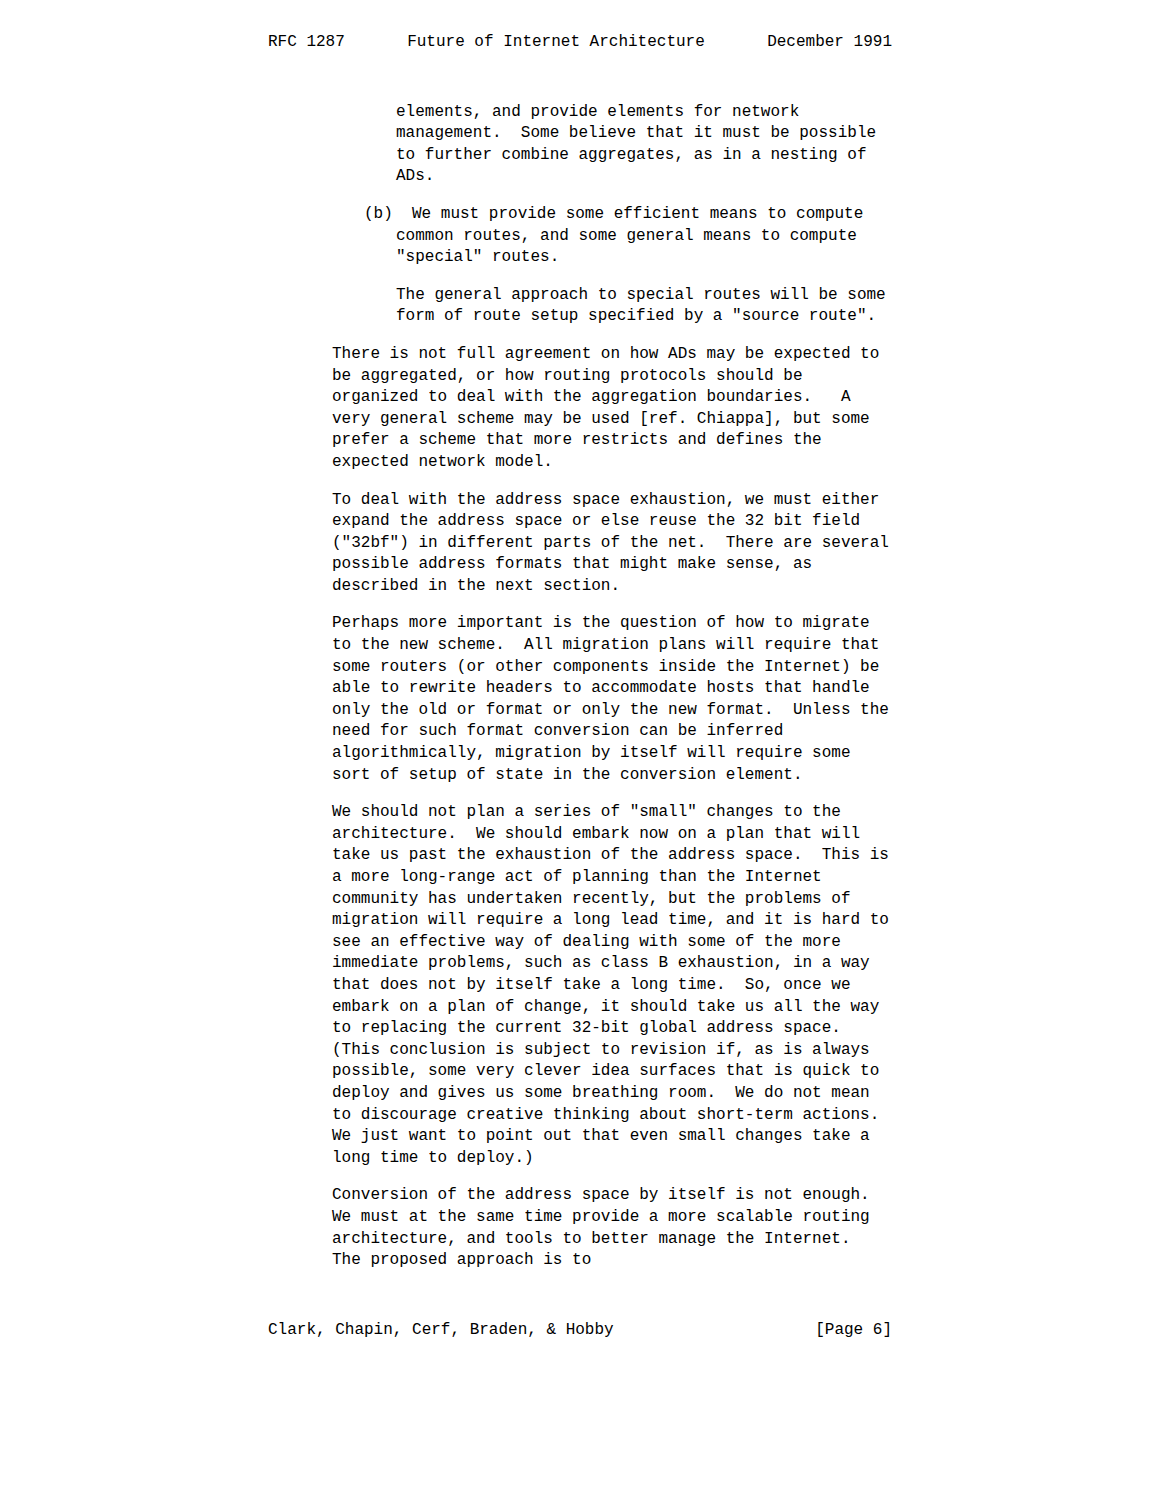RFC 1287 Future of Internet Architecture December 1991
elements, and provide elements for network management. Some believe that it must be possible to further combine aggregates, as in a nesting of ADs.
(b) We must provide some efficient means to compute common routes, and some general means to compute "special" routes.
The general approach to special routes will be some form of route setup specified by a "source route".
There is not full agreement on how ADs may be expected to be aggregated, or how routing protocols should be organized to deal with the aggregation boundaries. A very general scheme may be used [ref. Chiappa], but some prefer a scheme that more restricts and defines the expected network model.
To deal with the address space exhaustion, we must either expand the address space or else reuse the 32 bit field ("32bf") in different parts of the net. There are several possible address formats that might make sense, as described in the next section.
Perhaps more important is the question of how to migrate to the new scheme. All migration plans will require that some routers (or other components inside the Internet) be able to rewrite headers to accommodate hosts that handle only the old or format or only the new format. Unless the need for such format conversion can be inferred algorithmically, migration by itself will require some sort of setup of state in the conversion element.
We should not plan a series of "small" changes to the architecture. We should embark now on a plan that will take us past the exhaustion of the address space. This is a more long-range act of planning than the Internet community has undertaken recently, but the problems of migration will require a long lead time, and it is hard to see an effective way of dealing with some of the more immediate problems, such as class B exhaustion, in a way that does not by itself take a long time. So, once we embark on a plan of change, it should take us all the way to replacing the current 32-bit global address space. (This conclusion is subject to revision if, as is always possible, some very clever idea surfaces that is quick to deploy and gives us some breathing room. We do not mean to discourage creative thinking about short-term actions. We just want to point out that even small changes take a long time to deploy.)
Conversion of the address space by itself is not enough. We must at the same time provide a more scalable routing architecture, and tools to better manage the Internet. The proposed approach is to
Clark, Chapin, Cerf, Braden, & Hobby [Page 6]